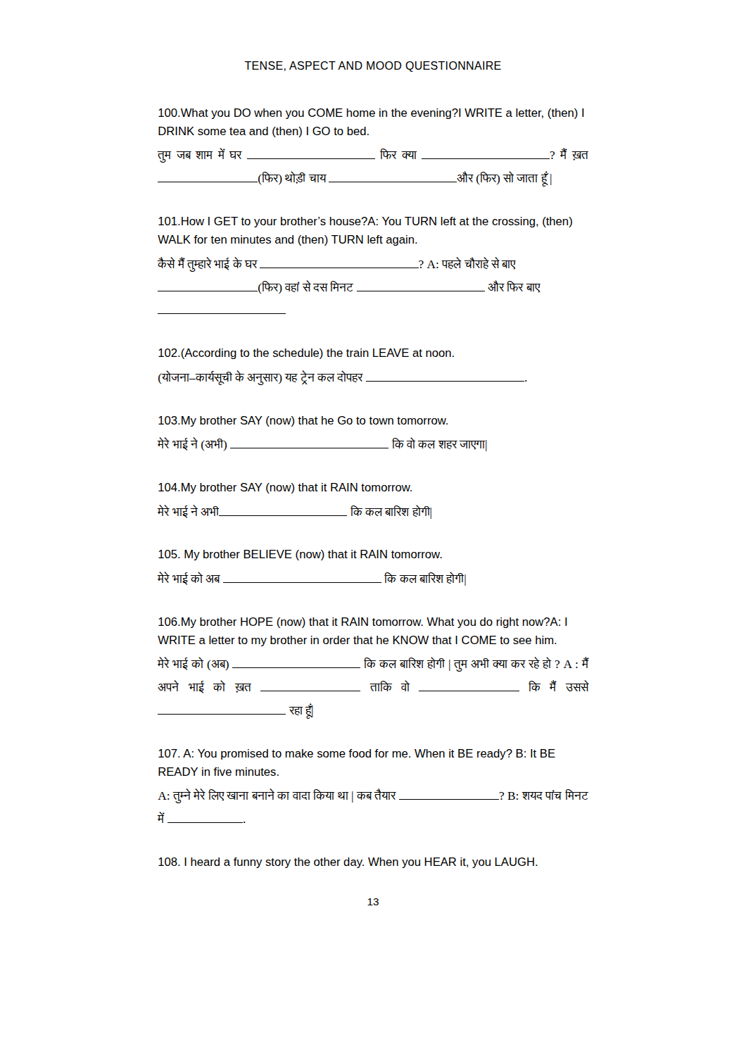TENSE, ASPECT AND MOOD QUESTIONNAIRE
100.What you DO when you COME home in the evening?I WRITE a letter, (then) I DRINK some tea and (then) I GO to bed.
तुम जब शाम में घर फिर क्या ? मैं ख़त (फिर) थोड़ी चाय और (फिर) सो जाता हूँ |
101.How I GET to your brother’s house?A: You TURN left at the crossing, (then) WALK for ten minutes and (then) TURN left again.
कैसे मैं तुम्हारे भाई के घर ? A: पहले चौराहे से बाए (फिर) वहां से दस मिनट और फिर बाए
102.(According to the schedule) the train LEAVE at noon.
(योजना–कार्यसूची के अनुसार) यह ट्रेन कल दोपहर .
103.My brother SAY (now) that he Go to town tomorrow.
मेरे भाई ने (अभी) कि वो कल शहर जाएगा|
104.My brother SAY (now) that it RAIN tomorrow.
मेरे भाई ने अभी कि कल बारिश होगी|
105. My brother BELIEVE (now) that it RAIN tomorrow.
मेरे भाई को अब कि कल बारिश होगी|
106.My brother HOPE (now) that it RAIN tomorrow. What you do right now?A: I WRITE a letter to my brother in order that he KNOW that I COME to see him.
मेरे भाई को (अब) कि कल बारिश होगी | तुम अभी क्या कर रहे हो ? A : मैं अपने भाई को ख़त ताकि वो कि मैं उससे रहा हूँ|
107. A: You promised to make some food for me. When it BE ready? B: It BE READY in five minutes.
A: तुम्ने मेरे लिए खाना बनाने का वादा किया था | कब तैयार ? B: शयद पांच मिनट में .
108. I heard a funny story the other day. When you HEAR it, you LAUGH.
13